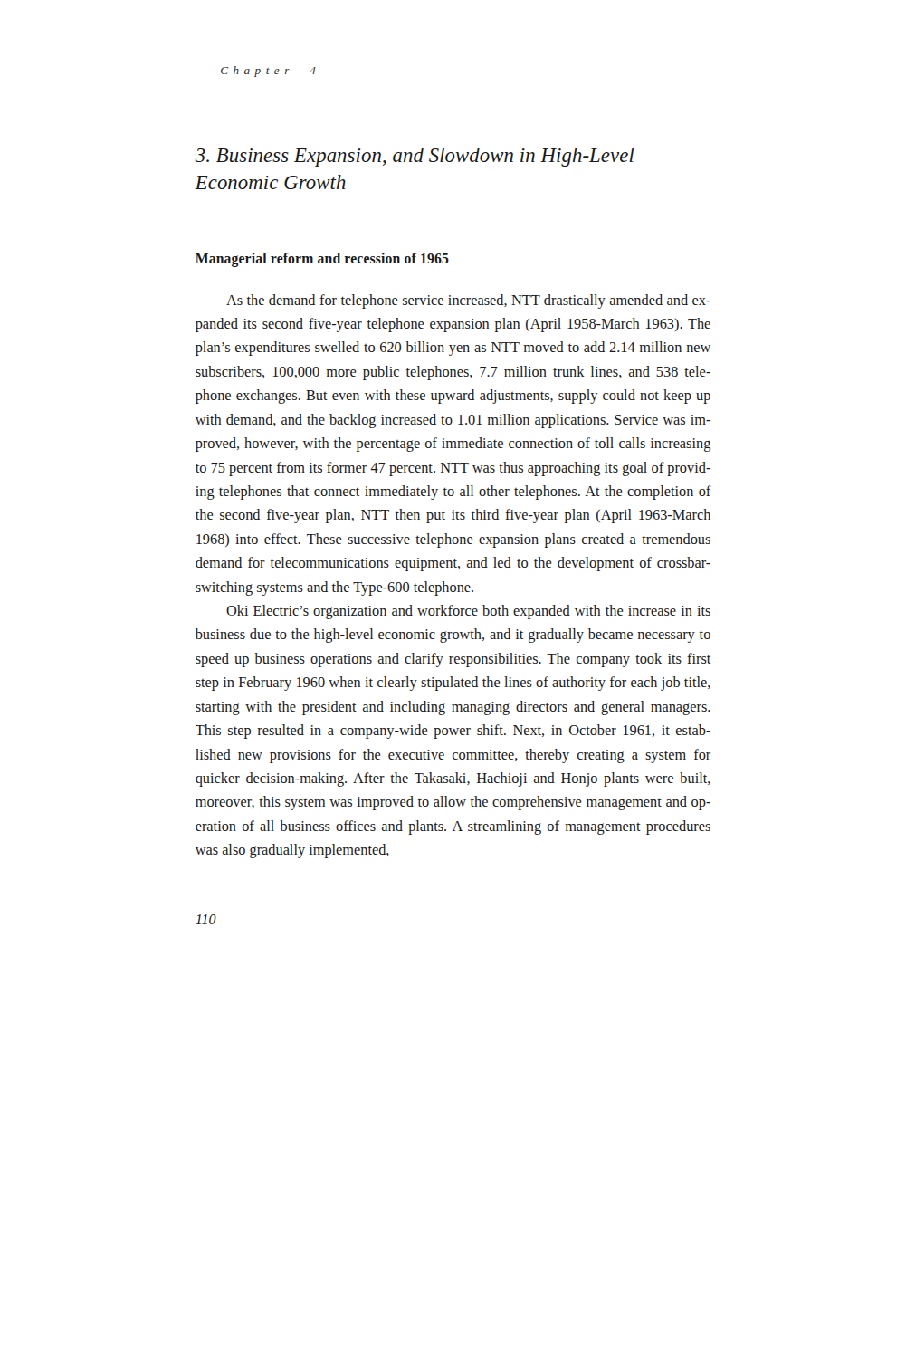Chapter 4
3. Business Expansion, and Slowdown in High-Level Economic Growth
Managerial reform and recession of 1965
As the demand for telephone service increased, NTT drastically amended and expanded its second five-year telephone expansion plan (April 1958-March 1963). The plan’s expenditures swelled to 620 billion yen as NTT moved to add 2.14 million new subscribers, 100,000 more public telephones, 7.7 million trunk lines, and 538 telephone exchanges. But even with these upward adjustments, supply could not keep up with demand, and the backlog increased to 1.01 million applications. Service was improved, however, with the percentage of immediate connection of toll calls increasing to 75 percent from its former 47 percent. NTT was thus approaching its goal of providing telephones that connect immediately to all other telephones. At the completion of the second five-year plan, NTT then put its third five-year plan (April 1963-March 1968) into effect. These successive telephone expansion plans created a tremendous demand for telecommunications equipment, and led to the development of crossbar-switching systems and the Type-600 telephone.
Oki Electric’s organization and workforce both expanded with the increase in its business due to the high-level economic growth, and it gradually became necessary to speed up business operations and clarify responsibilities. The company took its first step in February 1960 when it clearly stipulated the lines of authority for each job title, starting with the president and including managing directors and general managers. This step resulted in a company-wide power shift. Next, in October 1961, it established new provisions for the executive committee, thereby creating a system for quicker decision-making. After the Takasaki, Hachioji and Honjo plants were built, moreover, this system was improved to allow the comprehensive management and operation of all business offices and plants. A streamlining of management procedures was also gradually implemented,
110